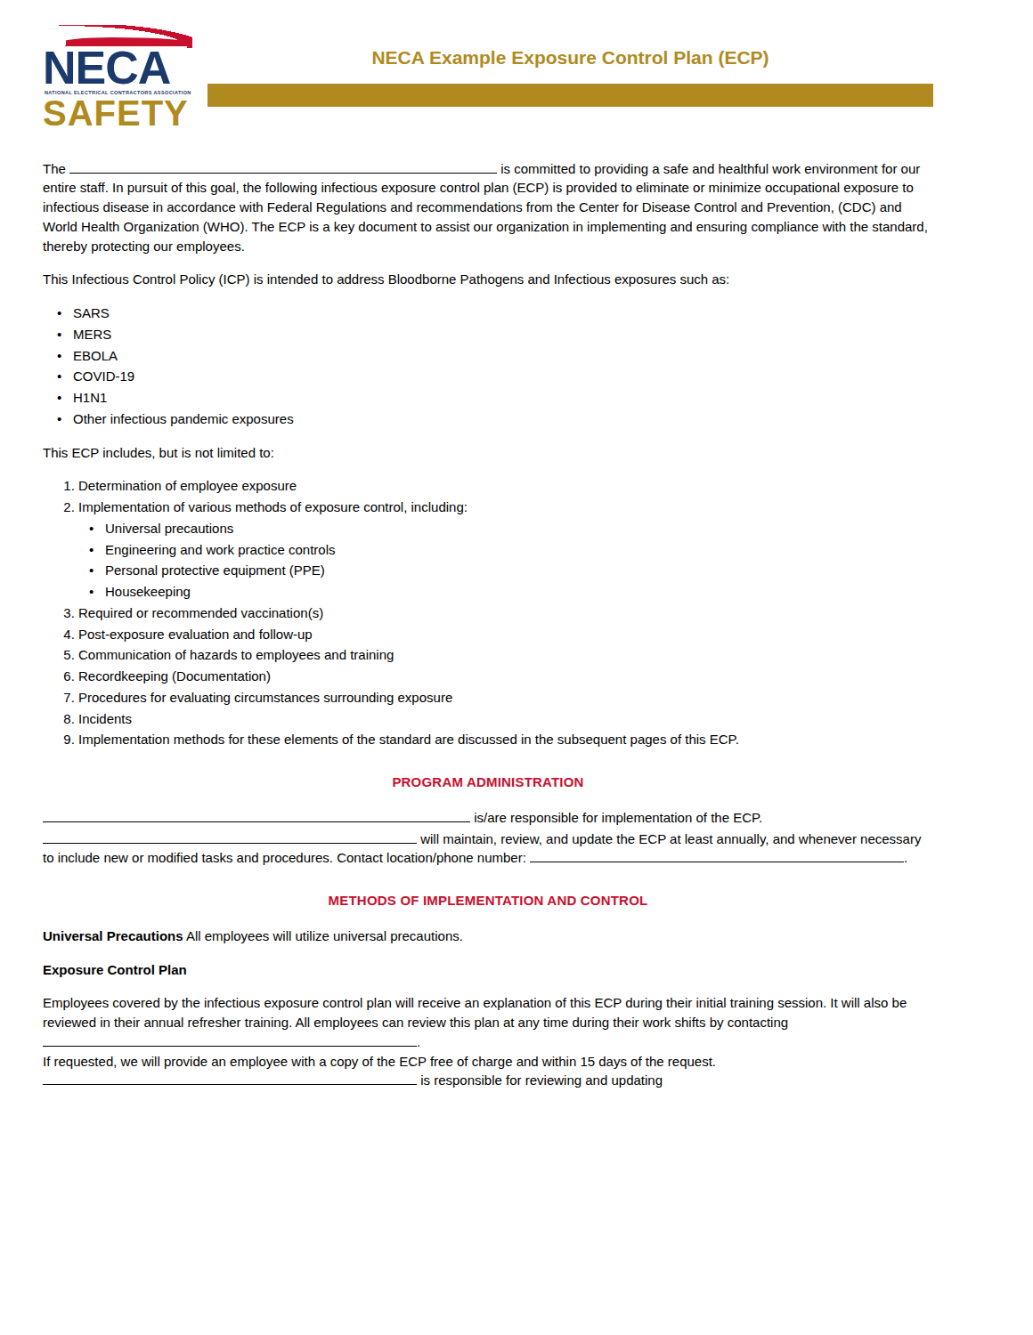NECA
NATIONAL ELECTRICAL CONTRACTORS ASSOCIATION
SAFETY
NECA Example Exposure Control Plan (ECP)
The is committed to providing a safe and healthful work environment for our entire staff. In pursuit of this goal, the following infectious exposure control plan (ECP) is provided to eliminate or minimize occupational exposure to infectious disease in accordance with Federal Regulations and recommendations from the Center for Disease Control and Prevention, (CDC) and World Health Organization (WHO). The ECP is a key document to assist our organization in implementing and ensuring compliance with the standard, thereby protecting our employees.
This Infectious Control Policy (ICP) is intended to address Bloodborne Pathogens and Infectious exposures such as:
SARS
MERS
EBOLA
COVID-19
H1N1
Other infectious pandemic exposures
This ECP includes, but is not limited to:
Determination of employee exposure
Implementation of various methods of exposure control, including:
Universal precautions
Engineering and work practice controls
Personal protective equipment (PPE)
Housekeeping
Required or recommended vaccination(s)
Post-exposure evaluation and follow-up
Communication of hazards to employees and training
Recordkeeping (Documentation)
Procedures for evaluating circumstances surrounding exposure
Incidents
Implementation methods for these elements of the standard are discussed in the subsequent pages of this ECP.
PROGRAM ADMINISTRATION
is/are responsible for implementation of the ECP.
will maintain, review, and update the ECP at least annually, and whenever necessary to include new or modified tasks and procedures. Contact location/phone number: .
METHODS OF IMPLEMENTATION AND CONTROL
Universal Precautions All employees will utilize universal precautions.
Exposure Control Plan
Employees covered by the infectious exposure control plan will receive an explanation of this ECP during their initial training session. It will also be reviewed in their annual refresher training. All employees can review this plan at any time during their work shifts by contacting .
If requested, we will provide an employee with a copy of the ECP free of charge and within 15 days of the request. is responsible for reviewing and updating